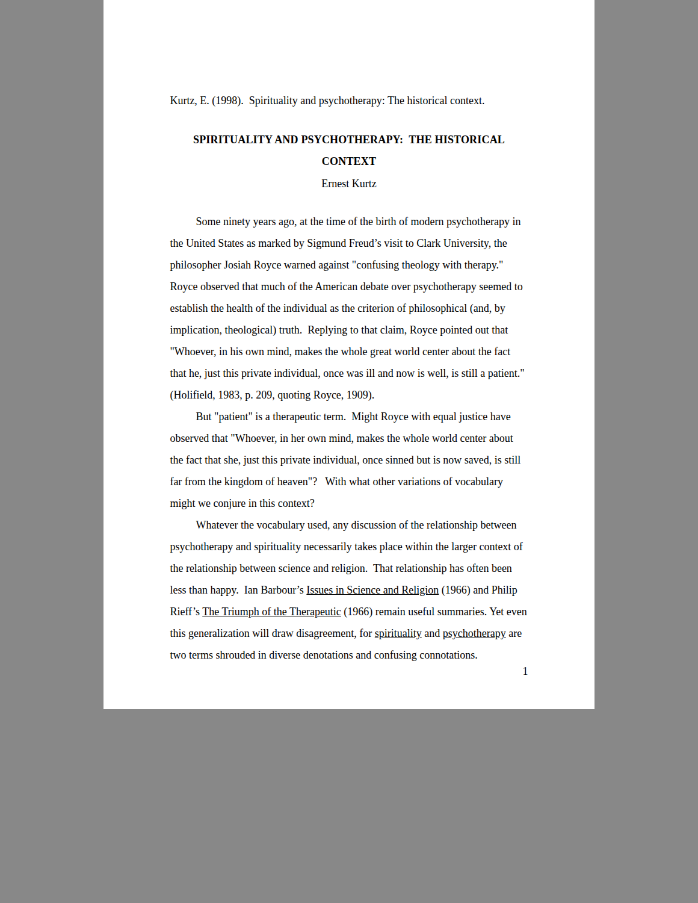Kurtz, E. (1998). Spirituality and psychotherapy: The historical context.
SPIRITUALITY AND PSYCHOTHERAPY: THE HISTORICAL CONTEXT
Ernest Kurtz
Some ninety years ago, at the time of the birth of modern psychotherapy in the United States as marked by Sigmund Freud’s visit to Clark University, the philosopher Josiah Royce warned against "confusing theology with therapy." Royce observed that much of the American debate over psychotherapy seemed to establish the health of the individual as the criterion of philosophical (and, by implication, theological) truth. Replying to that claim, Royce pointed out that "Whoever, in his own mind, makes the whole great world center about the fact that he, just this private individual, once was ill and now is well, is still a patient." (Holifield, 1983, p. 209, quoting Royce, 1909).
But "patient" is a therapeutic term. Might Royce with equal justice have observed that "Whoever, in her own mind, makes the whole world center about the fact that she, just this private individual, once sinned but is now saved, is still far from the kingdom of heaven"? With what other variations of vocabulary might we conjure in this context?
Whatever the vocabulary used, any discussion of the relationship between psychotherapy and spirituality necessarily takes place within the larger context of the relationship between science and religion. That relationship has often been less than happy. Ian Barbour’s Issues in Science and Religion (1966) and Philip Rieff’s The Triumph of the Therapeutic (1966) remain useful summaries. Yet even this generalization will draw disagreement, for spirituality and psychotherapy are two terms shrouded in diverse denotations and confusing connotations.
1